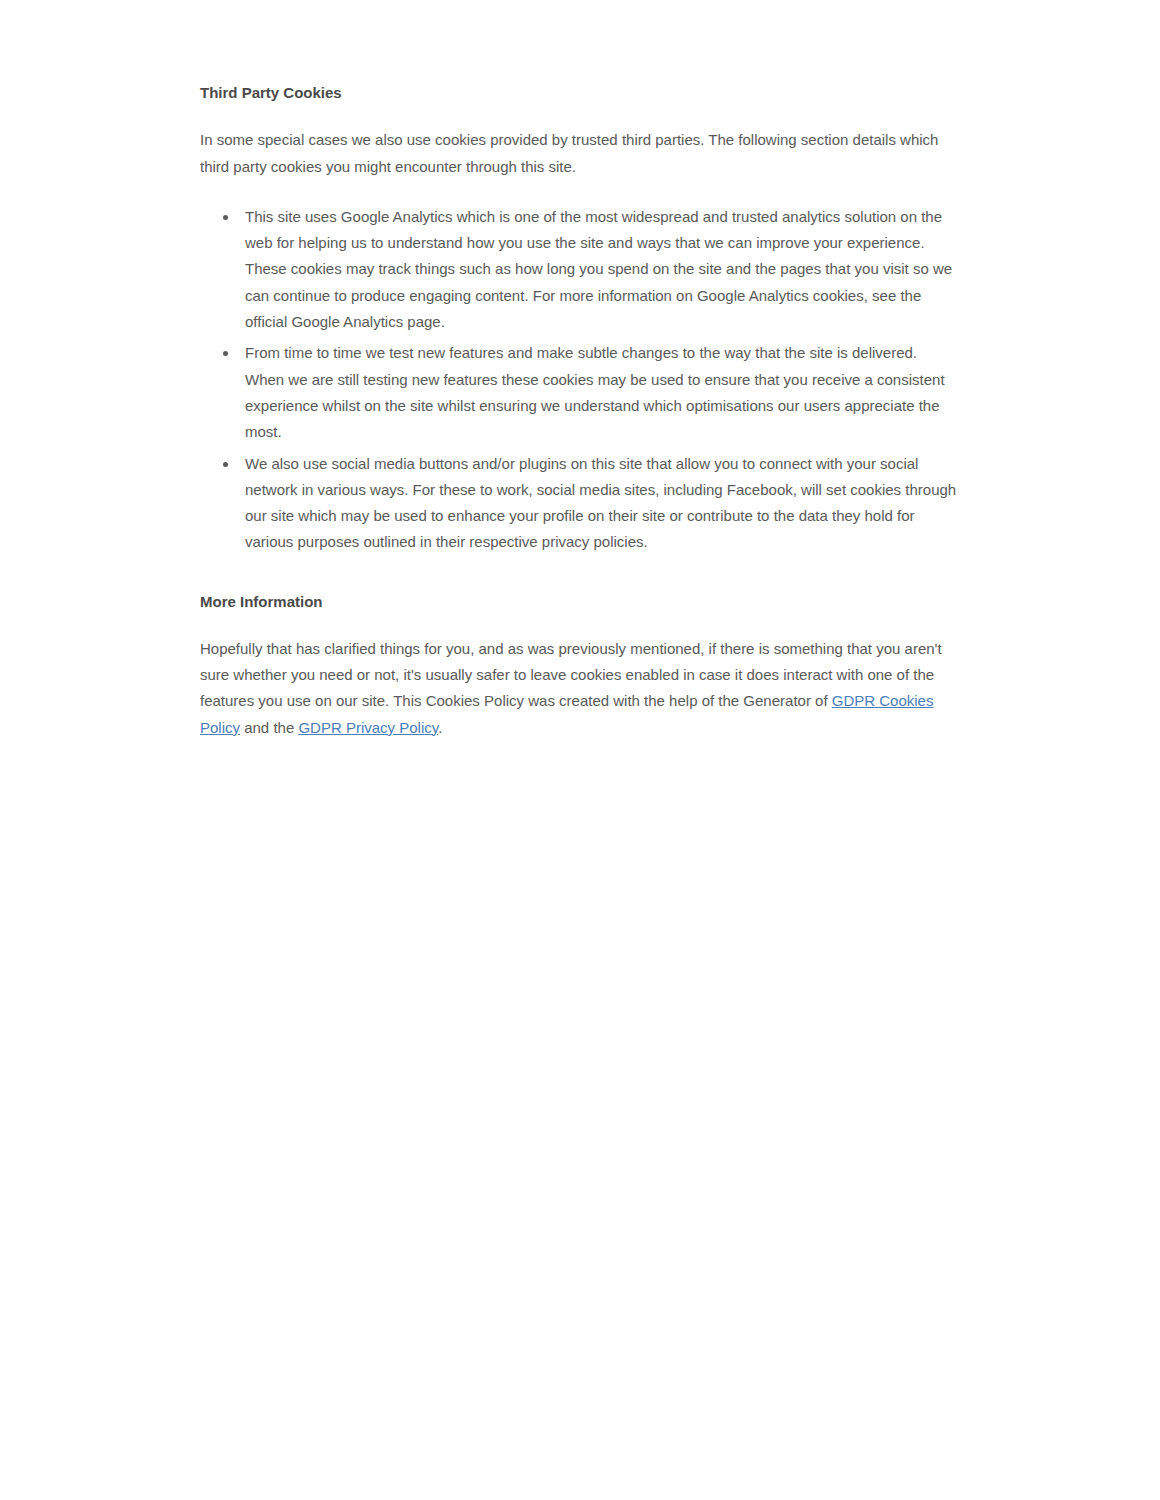Third Party Cookies
In some special cases we also use cookies provided by trusted third parties. The following section details which third party cookies you might encounter through this site.
This site uses Google Analytics which is one of the most widespread and trusted analytics solution on the web for helping us to understand how you use the site and ways that we can improve your experience. These cookies may track things such as how long you spend on the site and the pages that you visit so we can continue to produce engaging content. For more information on Google Analytics cookies, see the official Google Analytics page.
From time to time we test new features and make subtle changes to the way that the site is delivered. When we are still testing new features these cookies may be used to ensure that you receive a consistent experience whilst on the site whilst ensuring we understand which optimisations our users appreciate the most.
We also use social media buttons and/or plugins on this site that allow you to connect with your social network in various ways. For these to work, social media sites, including Facebook, will set cookies through our site which may be used to enhance your profile on their site or contribute to the data they hold for various purposes outlined in their respective privacy policies.
More Information
Hopefully that has clarified things for you, and as was previously mentioned, if there is something that you aren't sure whether you need or not, it's usually safer to leave cookies enabled in case it does interact with one of the features you use on our site. This Cookies Policy was created with the help of the Generator of GDPR Cookies Policy and the GDPR Privacy Policy.